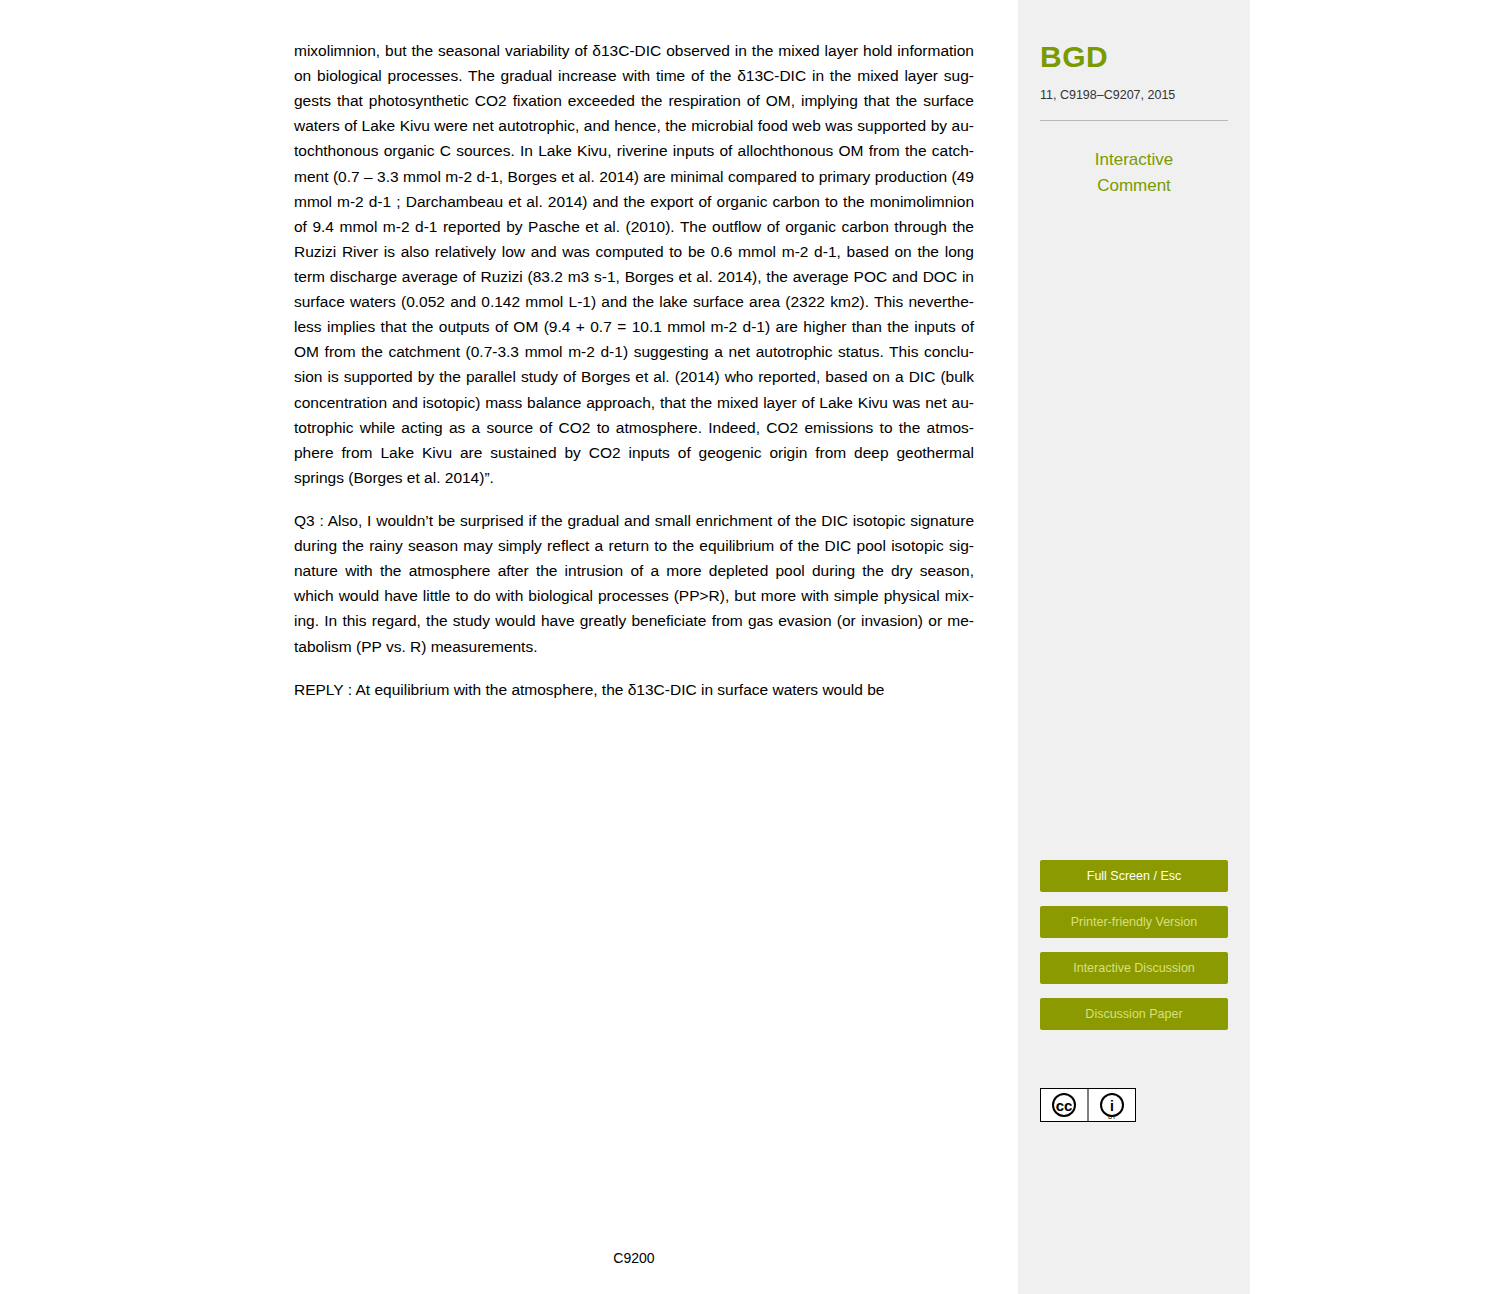mixolimnion, but the seasonal variability of δ13C-DIC observed in the mixed layer hold information on biological processes. The gradual increase with time of the δ13C-DIC in the mixed layer suggests that photosynthetic CO2 fixation exceeded the respiration of OM, implying that the surface waters of Lake Kivu were net autotrophic, and hence, the microbial food web was supported by autochthonous organic C sources. In Lake Kivu, riverine inputs of allochthonous OM from the catchment (0.7 – 3.3 mmol m-2 d-1, Borges et al. 2014) are minimal compared to primary production (49 mmol m-2 d-1 ; Darchambeau et al. 2014) and the export of organic carbon to the monimolimnion of 9.4 mmol m-2 d-1 reported by Pasche et al. (2010). The outflow of organic carbon through the Ruzizi River is also relatively low and was computed to be 0.6 mmol m-2 d-1, based on the long term discharge average of Ruzizi (83.2 m3 s-1, Borges et al. 2014), the average POC and DOC in surface waters (0.052 and 0.142 mmol L-1) and the lake surface area (2322 km2). This nevertheless implies that the outputs of OM (9.4 + 0.7 = 10.1 mmol m-2 d-1) are higher than the inputs of OM from the catchment (0.7-3.3 mmol m-2 d-1) suggesting a net autotrophic status. This conclusion is supported by the parallel study of Borges et al. (2014) who reported, based on a DIC (bulk concentration and isotopic) mass balance approach, that the mixed layer of Lake Kivu was net autotrophic while acting as a source of CO2 to atmosphere. Indeed, CO2 emissions to the atmosphere from Lake Kivu are sustained by CO2 inputs of geogenic origin from deep geothermal springs (Borges et al. 2014)”.
Q3 : Also, I wouldn’t be surprised if the gradual and small enrichment of the DIC isotopic signature during the rainy season may simply reflect a return to the equilibrium of the DIC pool isotopic signature with the atmosphere after the intrusion of a more depleted pool during the dry season, which would have little to do with biological processes (PP>R), but more with simple physical mixing. In this regard, the study would have greatly beneficiate from gas evasion (or invasion) or metabolism (PP vs. R) measurements.
REPLY : At equilibrium with the atmosphere, the δ13C-DIC in surface waters would be
C9200
BGD
11, C9198–C9207, 2015
Interactive Comment
Full Screen / Esc Printer-friendly Version Interactive Discussion Discussion Paper
cc i BY